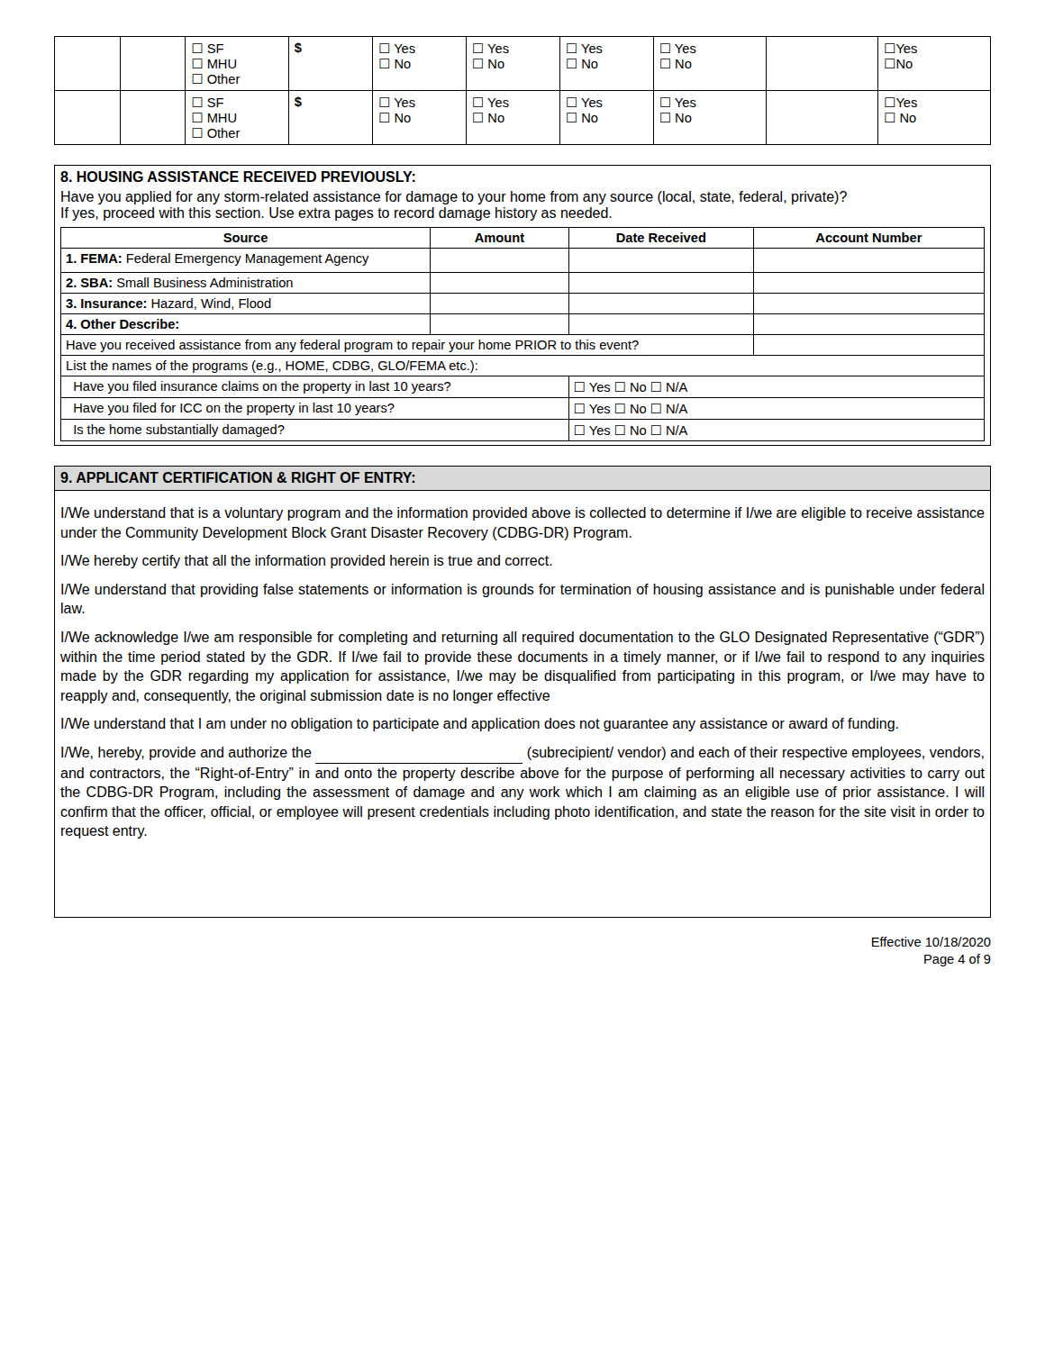| | | ☐ SF ☐ MHU ☐ Other | $ | ☐ Yes ☐ No | ☐ Yes ☐ No | ☐ Yes ☐ No | ☐ Yes ☐ No | | ☐ Yes ☐ No |
| | | ☐ SF ☐ MHU ☐ Other | $ | ☐ Yes ☐ No | ☐ Yes ☐ No | ☐ Yes ☐ No | ☐ Yes ☐ No | | ☐ Yes ☐ No |
8. HOUSING ASSISTANCE RECEIVED PREVIOUSLY:
Have you applied for any storm-related assistance for damage to your home from any source (local, state, federal, private)?
If yes, proceed with this section. Use extra pages to record damage history as needed.
| Source | Amount | Date Received | Account Number |
| --- | --- | --- | --- |
| 1. FEMA: Federal Emergency Management Agency | | | |
| 2. SBA: Small Business Administration | | | |
| 3. Insurance: Hazard, Wind, Flood | | | |
| 4. Other Describe: | | | |
| Have you received assistance from any federal program to repair your home PRIOR to this event? | |
| List the names of the programs (e.g., HOME, CDBG, GLO/FEMA etc.): |
| Have you filed insurance claims on the property in last 10 years? | ☐ Yes ☐ No ☐ N/A |
| Have you filed for ICC on the property in last 10 years? | ☐ Yes ☐ No ☐ N/A |
| Is the home substantially damaged? | ☐ Yes ☐ No ☐ N/A |
9. APPLICANT CERTIFICATION & RIGHT OF ENTRY:
I/We understand that is a voluntary program and the information provided above is collected to determine if I/we are eligible to receive assistance under the Community Development Block Grant Disaster Recovery (CDBG-DR) Program.
I/We hereby certify that all the information provided herein is true and correct.
I/We understand that providing false statements or information is grounds for termination of housing assistance and is punishable under federal law.
I/We acknowledge I/we am responsible for completing and returning all required documentation to the GLO Designated Representative (“GDR”) within the time period stated by the GDR. If I/we fail to provide these documents in a timely manner, or if I/we fail to respond to any inquiries made by the GDR regarding my application for assistance, I/we may be disqualified from participating in this program, or I/we may have to reapply and, consequently, the original submission date is no longer effective
I/We understand that I am under no obligation to participate and application does not guarantee any assistance or award of funding.
I/We, hereby, provide and authorize the (subrecipient/ vendor) and each of their respective employees, vendors, and contractors, the “Right-of-Entry” in and onto the property describe above for the purpose of performing all necessary activities to carry out the CDBG-DR Program, including the assessment of damage and any work which I am claiming as an eligible use of prior assistance. I will confirm that the officer, official, or employee will present credentials including photo identification, and state the reason for the site visit in order to request entry.
Effective 10/18/2020
Page 4 of 9